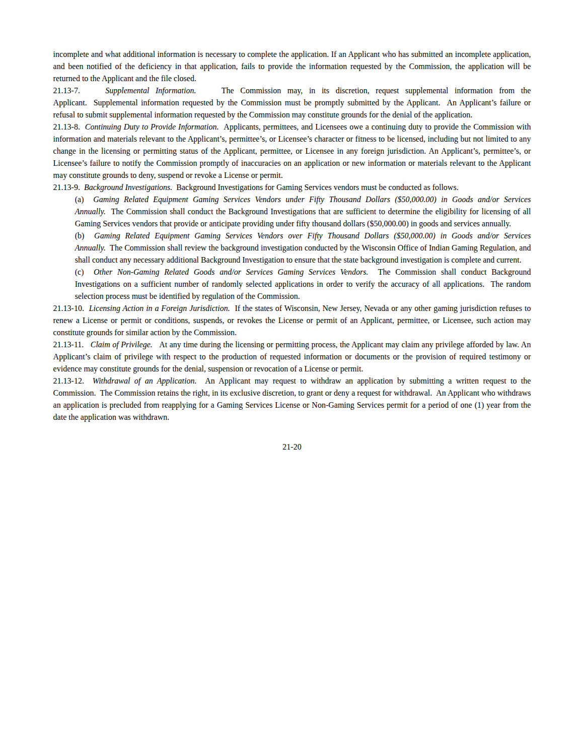incomplete and what additional information is necessary to complete the application. If an Applicant who has submitted an incomplete application, and been notified of the deficiency in that application, fails to provide the information requested by the Commission, the application will be returned to the Applicant and the file closed.
21.13-7. Supplemental Information. The Commission may, in its discretion, request supplemental information from the Applicant. Supplemental information requested by the Commission must be promptly submitted by the Applicant. An Applicant’s failure or refusal to submit supplemental information requested by the Commission may constitute grounds for the denial of the application.
21.13-8. Continuing Duty to Provide Information. Applicants, permittees, and Licensees owe a continuing duty to provide the Commission with information and materials relevant to the Applicant’s, permittee’s, or Licensee’s character or fitness to be licensed, including but not limited to any change in the licensing or permitting status of the Applicant, permittee, or Licensee in any foreign jurisdiction. An Applicant’s, permittee’s, or Licensee’s failure to notify the Commission promptly of inaccuracies on an application or new information or materials relevant to the Applicant may constitute grounds to deny, suspend or revoke a License or permit.
21.13-9. Background Investigations. Background Investigations for Gaming Services vendors must be conducted as follows.
(a) Gaming Related Equipment Gaming Services Vendors under Fifty Thousand Dollars ($50,000.00) in Goods and/or Services Annually. The Commission shall conduct the Background Investigations that are sufficient to determine the eligibility for licensing of all Gaming Services vendors that provide or anticipate providing under fifty thousand dollars ($50,000.00) in goods and services annually.
(b) Gaming Related Equipment Gaming Services Vendors over Fifty Thousand Dollars ($50,000.00) in Goods and/or Services Annually. The Commission shall review the background investigation conducted by the Wisconsin Office of Indian Gaming Regulation, and shall conduct any necessary additional Background Investigation to ensure that the state background investigation is complete and current.
(c) Other Non-Gaming Related Goods and/or Services Gaming Services Vendors. The Commission shall conduct Background Investigations on a sufficient number of randomly selected applications in order to verify the accuracy of all applications. The random selection process must be identified by regulation of the Commission.
21.13-10. Licensing Action in a Foreign Jurisdiction. If the states of Wisconsin, New Jersey, Nevada or any other gaming jurisdiction refuses to renew a License or permit or conditions, suspends, or revokes the License or permit of an Applicant, permittee, or Licensee, such action may constitute grounds for similar action by the Commission.
21.13-11. Claim of Privilege. At any time during the licensing or permitting process, the Applicant may claim any privilege afforded by law. An Applicant’s claim of privilege with respect to the production of requested information or documents or the provision of required testimony or evidence may constitute grounds for the denial, suspension or revocation of a License or permit.
21.13-12. Withdrawal of an Application. An Applicant may request to withdraw an application by submitting a written request to the Commission. The Commission retains the right, in its exclusive discretion, to grant or deny a request for withdrawal. An Applicant who withdraws an application is precluded from reapplying for a Gaming Services License or Non-Gaming Services permit for a period of one (1) year from the date the application was withdrawn.
21-20